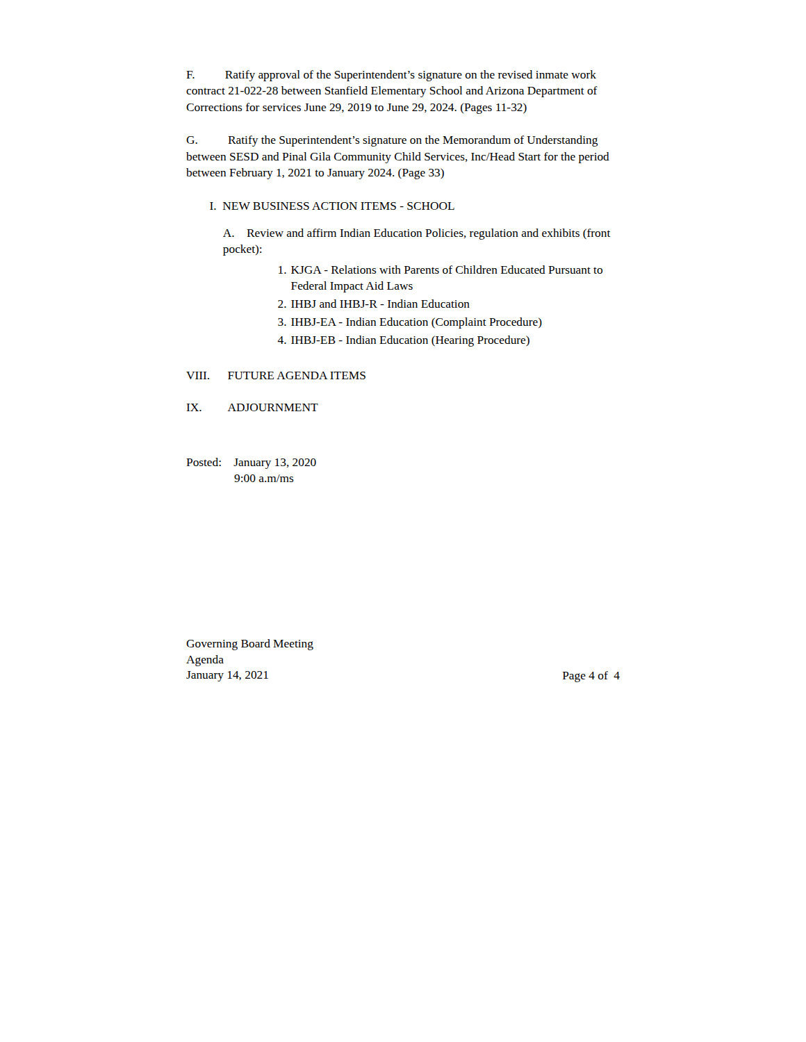F. Ratify approval of the Superintendent’s signature on the revised inmate work contract 21-022-28 between Stanfield Elementary School and Arizona Department of Corrections for services June 29, 2019 to June 29, 2024. (Pages 11-32)
G. Ratify the Superintendent’s signature on the Memorandum of Understanding between SESD and Pinal Gila Community Child Services, Inc/Head Start for the period between February 1, 2021 to January 2024. (Page 33)
I. NEW BUSINESS ACTION ITEMS - SCHOOL
A. Review and affirm Indian Education Policies, regulation and exhibits (front pocket):
KJGA - Relations with Parents of Children Educated Pursuant to Federal Impact Aid Laws
IHBJ and IHBJ-R - Indian Education
IHBJ-EA - Indian Education (Complaint Procedure)
IHBJ-EB - Indian Education (Hearing Procedure)
VIII. FUTURE AGENDA ITEMS
IX. ADJOURNMENT
Posted: January 13, 2020
9:00 a.m/ms
Governing Board Meeting
Agenda
January 14, 2021
Page 4 of 4